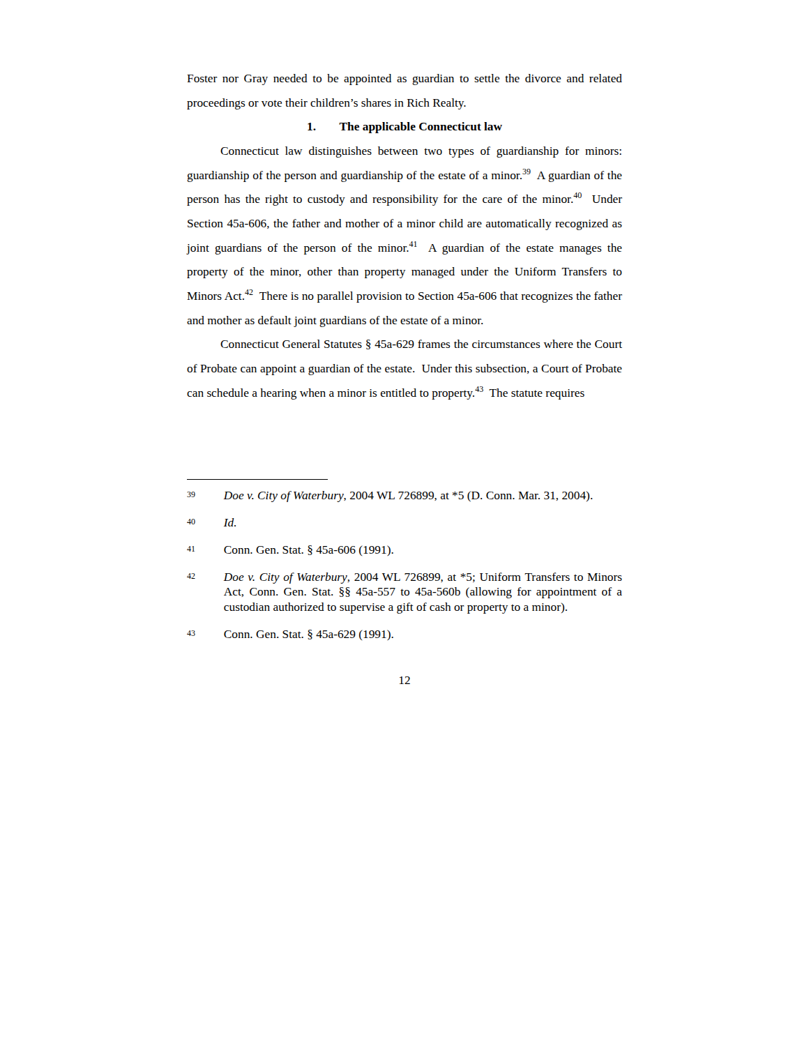Foster nor Gray needed to be appointed as guardian to settle the divorce and related proceedings or vote their children’s shares in Rich Realty.
1. The applicable Connecticut law
Connecticut law distinguishes between two types of guardianship for minors: guardianship of the person and guardianship of the estate of a minor.39 A guardian of the person has the right to custody and responsibility for the care of the minor.40 Under Section 45a-606, the father and mother of a minor child are automatically recognized as joint guardians of the person of the minor.41 A guardian of the estate manages the property of the minor, other than property managed under the Uniform Transfers to Minors Act.42 There is no parallel provision to Section 45a-606 that recognizes the father and mother as default joint guardians of the estate of a minor.
Connecticut General Statutes § 45a-629 frames the circumstances where the Court of Probate can appoint a guardian of the estate. Under this subsection, a Court of Probate can schedule a hearing when a minor is entitled to property.43 The statute requires
39
Doe v. City of Waterbury, 2004 WL 726899, at *5 (D. Conn. Mar. 31, 2004).
40
Id.
41
Conn. Gen. Stat. § 45a-606 (1991).
42
Doe v. City of Waterbury, 2004 WL 726899, at *5; Uniform Transfers to Minors Act, Conn. Gen. Stat. §§ 45a-557 to 45a-560b (allowing for appointment of a custodian authorized to supervise a gift of cash or property to a minor).
43
Conn. Gen. Stat. § 45a-629 (1991).
12